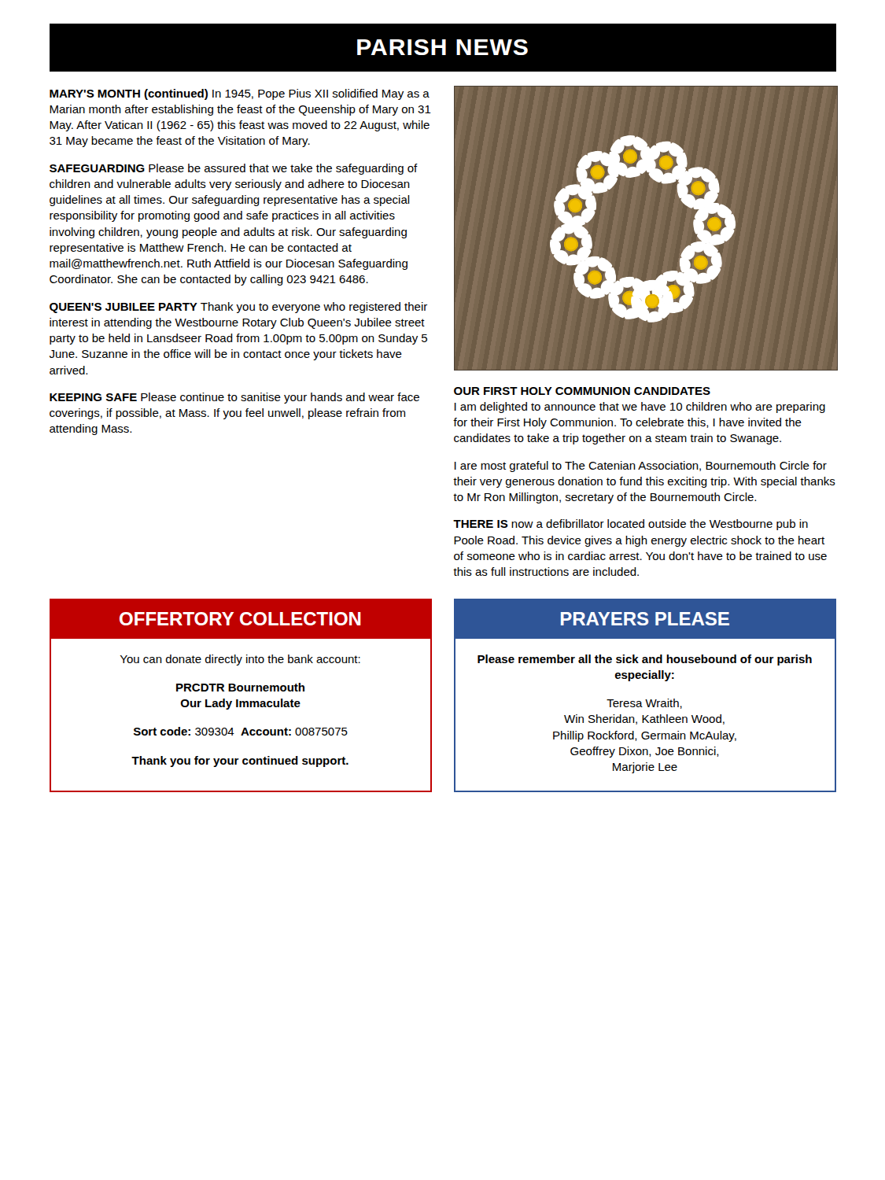PARISH NEWS
MARY'S MONTH (continued) In 1945, Pope Pius XII solidified May as a Marian month after establishing the feast of the Queenship of Mary on 31 May. After Vatican II (1962 - 65) this feast was moved to 22 August, while 31 May became the feast of the Visitation of Mary.
SAFEGUARDING Please be assured that we take the safeguarding of children and vulnerable adults very seriously and adhere to Diocesan guidelines at all times. Our safeguarding representative has a special responsibility for promoting good and safe practices in all activities involving children, young people and adults at risk. Our safeguarding representative is Matthew French. He can be contacted at mail@matthewfrench.net. Ruth Attfield is our Diocesan Safeguarding Coordinator. She can be contacted by calling 023 9421 6486.
QUEEN'S JUBILEE PARTY Thank you to everyone who registered their interest in attending the Westbourne Rotary Club Queen's Jubilee street party to be held in Lansdseer Road from 1.00pm to 5.00pm on Sunday 5 June. Suzanne in the office will be in contact once your tickets have arrived.
KEEPING SAFE Please continue to sanitise your hands and wear face coverings, if possible, at Mass. If you feel unwell, please refrain from attending Mass.
OUR FIRST HOLY COMMUNION CANDIDATES
I am delighted to announce that we have 10 children who are preparing for their First Holy Communion. To celebrate this, I have invited the candidates to take a trip together on a steam train to Swanage.
I are most grateful to The Catenian Association, Bournemouth Circle for their very generous donation to fund this exciting trip. With special thanks to Mr Ron Millington, secretary of the Bournemouth Circle.
THERE IS now a defibrillator located outside the Westbourne pub in Poole Road. This device gives a high energy electric shock to the heart of someone who is in cardiac arrest. You don't have to be trained to use this as full instructions are included.
OFFERTORY COLLECTION
You can donate directly into the bank account:
PRCDTR Bournemouth
Our Lady Immaculate
Sort code: 309304 Account: 00875075
Thank you for your continued support.
PRAYERS PLEASE
Please remember all the sick and housebound of our parish especially:
Teresa Wraith,
Win Sheridan, Kathleen Wood,
Phillip Rockford, Germain McAulay,
Geoffrey Dixon, Joe Bonnici,
Marjorie Lee